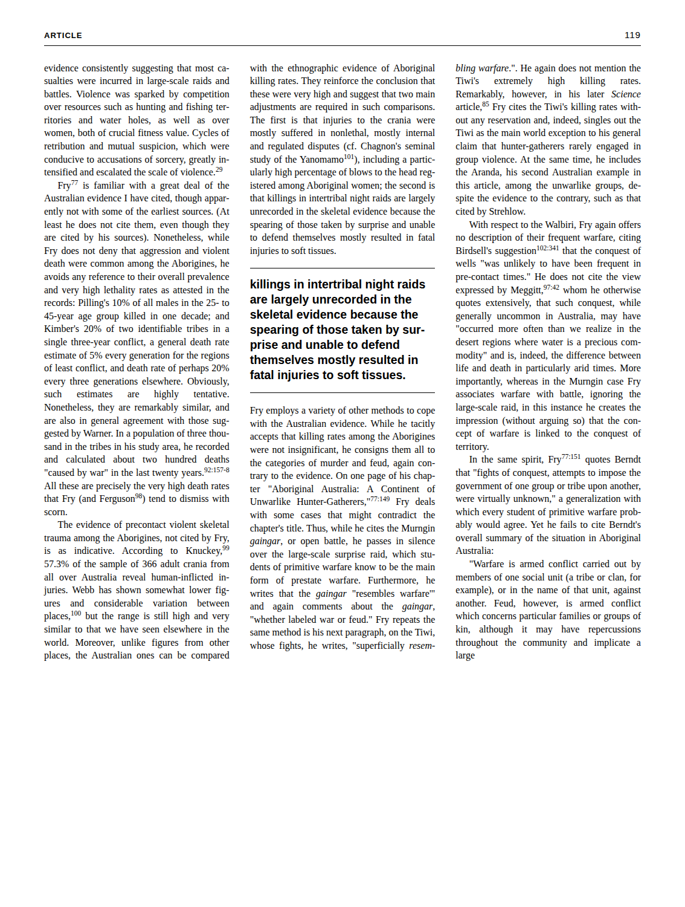Article 119
evidence consistently suggesting that most casualties were incurred in large-scale raids and battles. Violence was sparked by competition over resources such as hunting and fishing territories and water holes, as well as over women, both of crucial fitness value. Cycles of retribution and mutual suspicion, which were conducive to accusations of sorcery, greatly intensified and escalated the scale of violence.29
Fry77 is familiar with a great deal of the Australian evidence I have cited, though apparently not with some of the earliest sources. (At least he does not cite them, even though they are cited by his sources). Nonetheless, while Fry does not deny that aggression and violent death were common among the Aborigines, he avoids any reference to their overall prevalence and very high lethality rates as attested in the records: Pilling's 10% of all males in the 25- to 45-year age group killed in one decade; and Kimber's 20% of two identifiable tribes in a single three-year conflict, a general death rate estimate of 5% every generation for the regions of least conflict, and death rate of perhaps 20% every three generations elsewhere. Obviously, such estimates are highly tentative. Nonetheless, they are remarkably similar, and are also in general agreement with those suggested by Warner. In a population of three thousand in the tribes in his study area, he recorded and calculated about two hundred deaths "caused by war" in the last twenty years.92:157-8 All these are precisely the very high death rates that Fry (and Ferguson98) tend to dismiss with scorn.
The evidence of precontact violent skeletal trauma among the Aborigines, not cited by Fry, is as indicative. According to Knuckey,99 57.3% of the sample of 366 adult crania from all over Australia reveal human-inflicted injuries. Webb has shown somewhat lower figures and considerable variation between places,100 but the range is still high and very similar to that we have seen elsewhere in the world. Moreover, unlike figures from other places, the Australian ones can be compared with the ethnographic evidence of Aboriginal killing rates. They reinforce the conclusion that these were very high and suggest that two main adjustments are required in such comparisons. The first is that injuries to the crania were mostly suffered in nonlethal, mostly internal and regulated disputes (cf. Chagnon's seminal study of the Yanomamo101), including a particularly high percentage of blows to the head registered among Aboriginal women; the second is that killings in intertribal night raids are largely unrecorded in the skeletal evidence because the spearing of those taken by surprise and unable to defend themselves mostly resulted in fatal injuries to soft tissues.
killings in intertribal night raids are largely unrecorded in the skeletal evidence because the spearing of those taken by surprise and unable to defend themselves mostly resulted in fatal injuries to soft tissues.
Fry employs a variety of other methods to cope with the Australian evidence. While he tacitly accepts that killing rates among the Aborigines were not insignificant, he consigns them all to the categories of murder and feud, again contrary to the evidence. On one page of his chapter "Aboriginal Australia: A Continent of Unwarlike Hunter-Gatherers,"77:149 Fry deals with some cases that might contradict the chapter's title. Thus, while he cites the Murngin gaingar, or open battle, he passes in silence over the large-scale surprise raid, which students of primitive warfare know to be the main form of prestate warfare. Furthermore, he writes that the gaingar "resembles warfare'" and again comments about the gaingar, "whether labeled war or feud." Fry repeats the same method is his next paragraph, on the Tiwi, whose fights, he writes, "superficially resembling warfare.". He again does not mention the Tiwi's extremely high killing rates. Remarkably, however, in his later Science article,85 Fry cites the Tiwi's killing rates without any reservation and, indeed, singles out the Tiwi as the main world exception to his general claim that hunter-gatherers rarely engaged in group violence. At the same time, he includes the Aranda, his second Australian example in this article, among the unwarlike groups, despite the evidence to the contrary, such as that cited by Strehlow.
With respect to the Walbiri, Fry again offers no description of their frequent warfare, citing Birdsell's suggestion102:341 that the conquest of wells "was unlikely to have been frequent in pre-contact times." He does not cite the view expressed by Meggitt,97:42 whom he otherwise quotes extensively, that such conquest, while generally uncommon in Australia, may have "occurred more often than we realize in the desert regions where water is a precious commodity" and is, indeed, the difference between life and death in particularly arid times. More importantly, whereas in the Murngin case Fry associates warfare with battle, ignoring the large-scale raid, in this instance he creates the impression (without arguing so) that the concept of warfare is linked to the conquest of territory.
In the same spirit, Fry77:151 quotes Berndt that "fights of conquest, attempts to impose the government of one group or tribe upon another, were virtually unknown," a generalization with which every student of primitive warfare probably would agree. Yet he fails to cite Berndt's overall summary of the situation in Aboriginal Australia:
"Warfare is armed conflict carried out by members of one social unit (a tribe or clan, for example), or in the name of that unit, against another. Feud, however, is armed conflict which concerns particular families or groups of kin, although it may have repercussions throughout the community and implicate a large